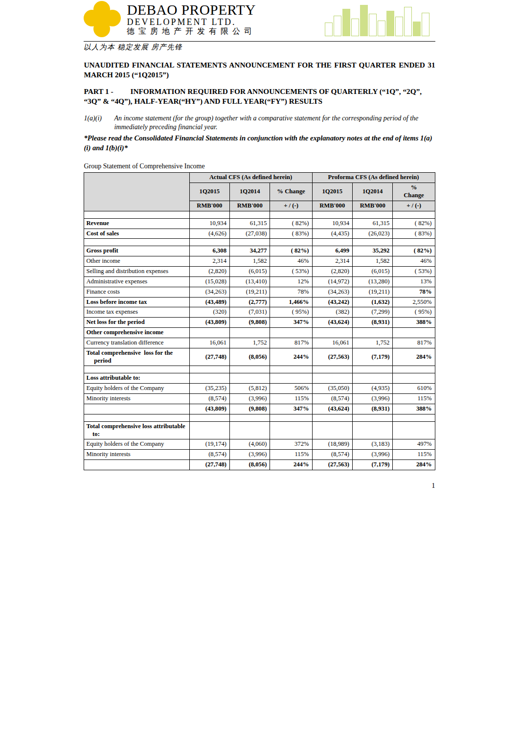DEBAO PROPERTY
DEVELOPMENT LTD.
德 宝 房 地 产 开 发 有 限 公 司
以人为本 稳定发展 房产先锋
UNAUDITED FINANCIAL STATEMENTS ANNOUNCEMENT FOR THE FIRST QUARTER ENDED 31 MARCH 2015 (“1Q2015”)
PART 1 -INFORMATION REQUIRED FOR ANNOUNCEMENTS OF QUARTERLY (“1Q”, “2Q”, “3Q” & “4Q”), HALF-YEAR(“HY”) AND FULL YEAR(“FY”) RESULTS
1(a)(i) An income statement (for the group) together with a comparative statement for the corresponding period of the immediately preceding financial year.
*Please read the Consolidated Financial Statements in conjunction with the explanatory notes at the end of items 1(a)(i) and 1(b)(i)*
Group Statement of Comprehensive Income
| | Actual CFS (As defined herein) | Proforma CFS (As defined herein) |
| --- | --- | --- |
| 1Q2015 | 1Q2014 | % Change | 1Q2015 | 1Q2014 | % Change |
| RMB'000 | RMB'000 | + / (-) | RMB'000 | RMB'000 | + / (-) |
| Revenue | 10,934 | 61,315 | ( 82%) | 10,934 | 61,315 | ( 82%) |
| Cost of sales | (4,626) | (27,038) | ( 83%) | (4,435) | (26,023) | ( 83%) |
| Gross profit | 6,308 | 34,277 | ( 82%) | 6,499 | 35,292 | ( 82%) |
| Other income | 2,314 | 1,582 | 46% | 2,314 | 1,582 | 46% |
| Selling and distribution expenses | (2,820) | (6,015) | ( 53%) | (2,820) | (6,015) | ( 53%) |
| Administrative expenses | (15,028) | (13,410) | 12% | (14,972) | (13,280) | 13% |
| Finance costs | (34,263) | (19,211) | 78% | (34,263) | (19,211) | 78% |
| Loss before income tax | (43,489) | (2,777) | 1,466% | (43,242) | (1,632) | 2,550% |
| Income tax expenses | (320) | (7,031) | ( 95%) | (382) | (7,299) | ( 95%) |
| Net loss for the period | (43,809) | (9,808) | 347% | (43,624) | (8,931) | 388% |
| Other comprehensive income | | | | | | |
| Currency translation difference | 16,061 | 1,752 | 817% | 16,061 | 1,752 | 817% |
| Total comprehensive loss for the period | (27,748) | (8,056) | 244% | (27,563) | (7,179) | 284% |
| Loss attributable to: | | | | | | |
| Equity holders of the Company | (35,235) | (5,812) | 506% | (35,050) | (4,935) | 610% |
| Minority interests | (8,574) | (3,996) | 115% | (8,574) | (3,996) | 115% |
| | (43,809) | (9,808) | 347% | (43,624) | (8,931) | 388% |
| Total comprehensive loss attributable to: | | | | | | |
| Equity holders of the Company | (19,174) | (4,060) | 372% | (18,989) | (3,183) | 497% |
| Minority interests | (8,574) | (3,996) | 115% | (8,574) | (3,996) | 115% |
| | (27,748) | (8,056) | 244% | (27,563) | (7,179) | 284% |
1